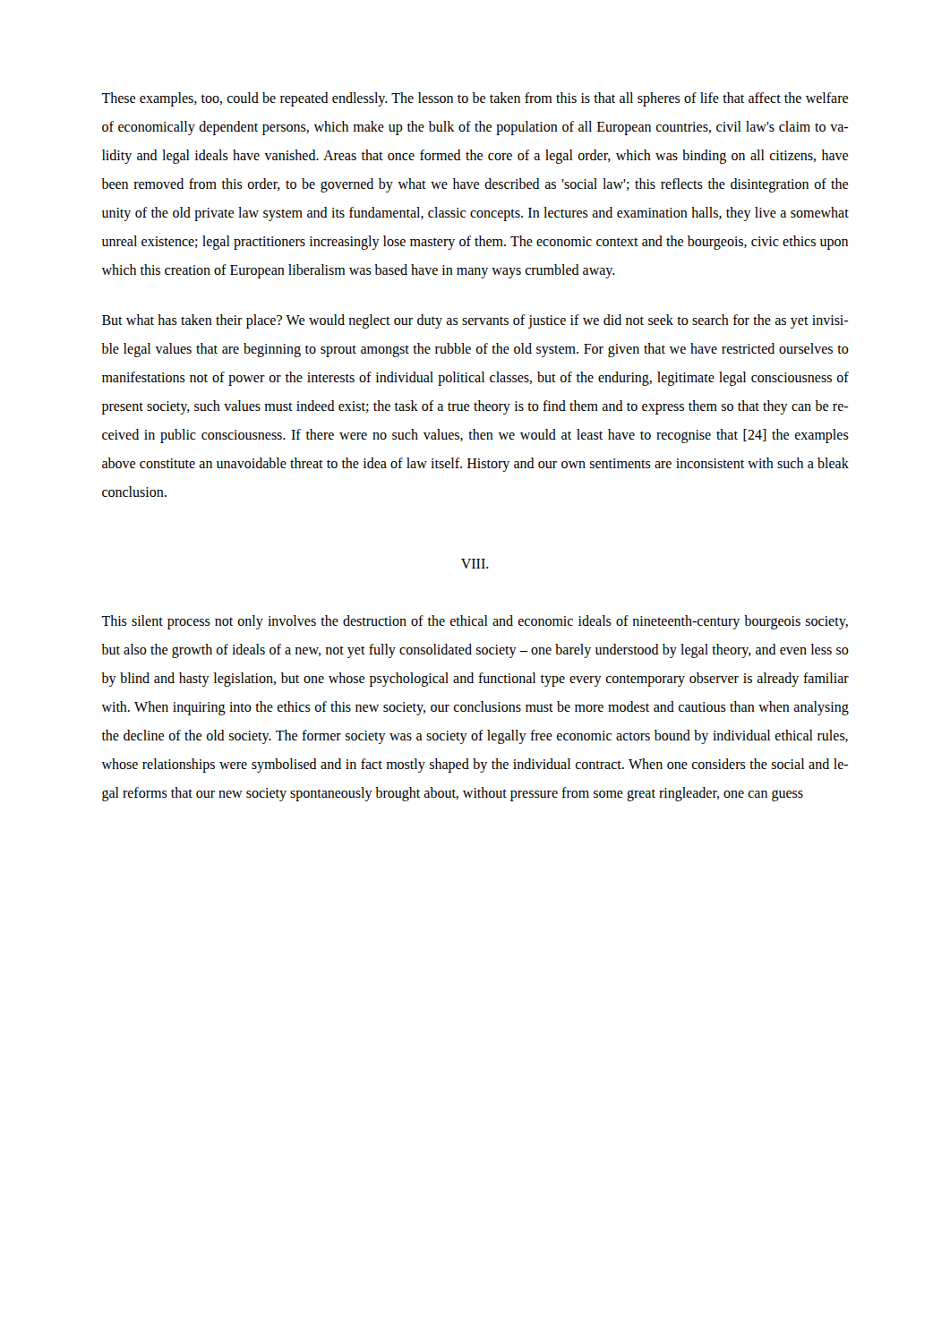These examples, too, could be repeated endlessly. The lesson to be taken from this is that all spheres of life that affect the welfare of economically dependent persons, which make up the bulk of the population of all European countries, civil law's claim to validity and legal ideals have vanished. Areas that once formed the core of a legal order, which was binding on all citizens, have been removed from this order, to be governed by what we have described as 'social law'; this reflects the disintegration of the unity of the old private law system and its fundamental, classic concepts. In lectures and examination halls, they live a somewhat unreal existence; legal practitioners increasingly lose mastery of them. The economic context and the bourgeois, civic ethics upon which this creation of European liberalism was based have in many ways crumbled away.
But what has taken their place? We would neglect our duty as servants of justice if we did not seek to search for the as yet invisible legal values that are beginning to sprout amongst the rubble of the old system. For given that we have restricted ourselves to manifestations not of power or the interests of individual political classes, but of the enduring, legitimate legal consciousness of present society, such values must indeed exist; the task of a true theory is to find them and to express them so that they can be received in public consciousness. If there were no such values, then we would at least have to recognise that [24] the examples above constitute an unavoidable threat to the idea of law itself. History and our own sentiments are inconsistent with such a bleak conclusion.
VIII.
This silent process not only involves the destruction of the ethical and economic ideals of nineteenth-century bourgeois society, but also the growth of ideals of a new, not yet fully consolidated society – one barely understood by legal theory, and even less so by blind and hasty legislation, but one whose psychological and functional type every contemporary observer is already familiar with. When inquiring into the ethics of this new society, our conclusions must be more modest and cautious than when analysing the decline of the old society. The former society was a society of legally free economic actors bound by individual ethical rules, whose relationships were symbolised and in fact mostly shaped by the individual contract. When one considers the social and legal reforms that our new society spontaneously brought about, without pressure from some great ringleader, one can guess